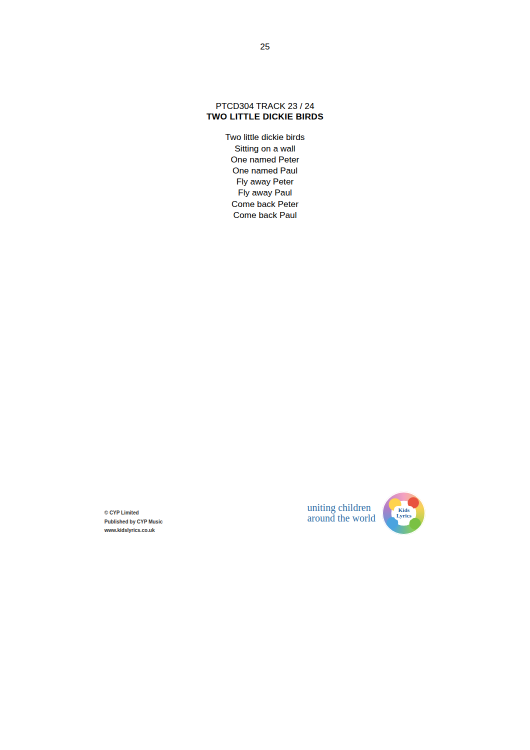25
PTCD304 TRACK 23 / 24
TWO LITTLE DICKIE BIRDS
Two little dickie birds
Sitting on a wall
One named Peter
One named Paul
Fly away Peter
Fly away Paul
Come back Peter
Come back Paul
© CYP Limited
Published by CYP Music
www.kidslyrics.co.uk
uniting children
around the world
Kids
Lyrics